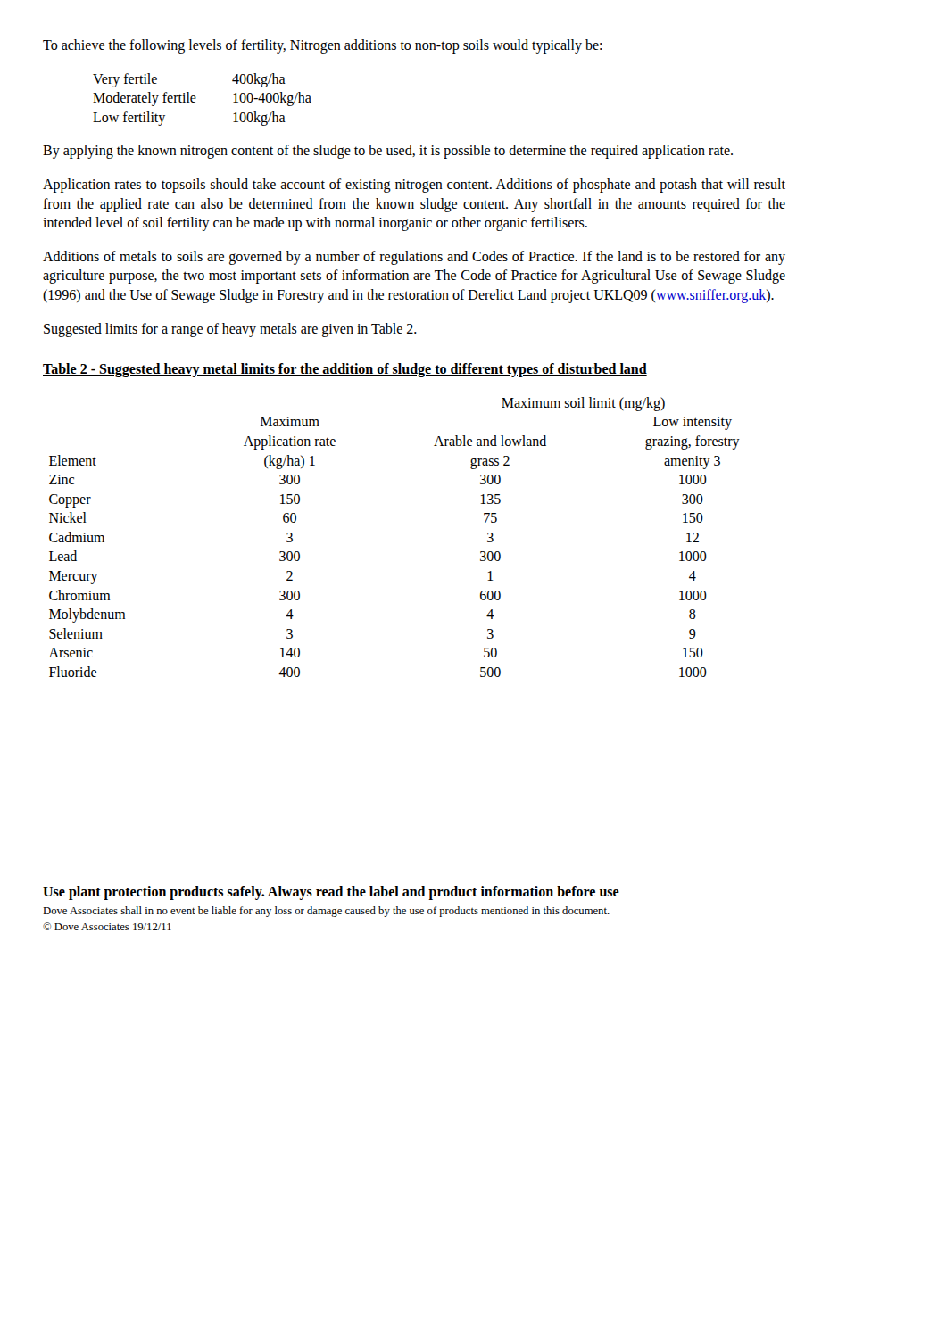To achieve the following levels of fertility, Nitrogen additions to non-top soils would typically be:
| Very fertile | 400kg/ha |
| Moderately fertile | 100-400kg/ha |
| Low fertility | 100kg/ha |
By applying the known nitrogen content of the sludge to be used, it is possible to determine the required application rate.
Application rates to topsoils should take account of existing nitrogen content. Additions of phosphate and potash that will result from the applied rate can also be determined from the known sludge content. Any shortfall in the amounts required for the intended level of soil fertility can be made up with normal inorganic or other organic fertilisers.
Additions of metals to soils are governed by a number of regulations and Codes of Practice. If the land is to be restored for any agriculture purpose, the two most important sets of information are The Code of Practice for Agricultural Use of Sewage Sludge (1996) and the Use of Sewage Sludge in Forestry and in the restoration of Derelict Land project UKLQ09 (www.sniffer.org.uk).
Suggested limits for a range of heavy metals are given in Table 2.
Table 2 - Suggested heavy metal limits for the addition of sludge to different types of disturbed land
| Element | Maximum Application rate (kg/ha) 1 | Maximum soil limit (mg/kg) |
| --- | --- | --- |
| Arable and lowland grass 2 | Low intensity grazing, forestry amenity 3 |
| Zinc | 300 | 300 | 1000 |
| Copper | 150 | 135 | 300 |
| Nickel | 60 | 75 | 150 |
| Cadmium | 3 | 3 | 12 |
| Lead | 300 | 300 | 1000 |
| Mercury | 2 | 1 | 4 |
| Chromium | 300 | 600 | 1000 |
| Molybdenum | 4 | 4 | 8 |
| Selenium | 3 | 3 | 9 |
| Arsenic | 140 | 50 | 150 |
| Fluoride | 400 | 500 | 1000 |
Use plant protection products safely. Always read the label and product information before use
Dove Associates shall in no event be liable for any loss or damage caused by the use of products mentioned in this document.
© Dove Associates 19/12/11